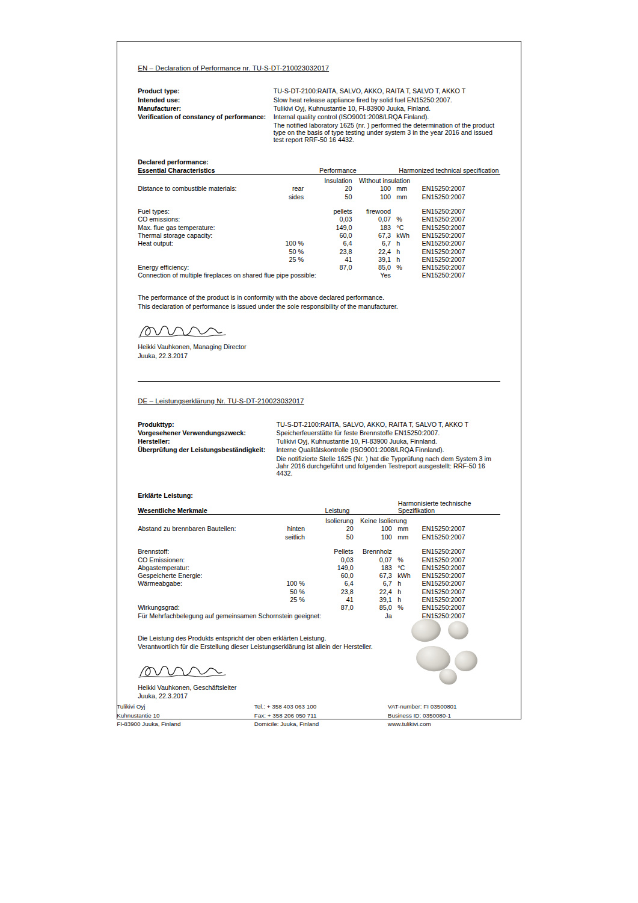EN – Declaration of Performance nr. TU-S-DT-210023032017
| Product type: | TU-S-DT-2100:RAITA, SALVO, AKKO, RAITA T, SALVO T, AKKO T |
| Intended use: | Slow heat release appliance fired by solid fuel EN15250:2007. |
| Manufacturer: | Tulikivi Oyj, Kuhnustantie 10, FI-83900 Juuka, Finland. |
| Verification of constancy of performance: | Internal quality control (ISO9001:2008/LRQA Finland). |
| | The notified laboratory 1625 (nr. ) performed the determination of the product type on the basis of type testing under system 3 in the year 2016 and issued test report RRF-50 16 4432. |
Declared performance:
| Essential Characteristics | | Performance | | Harmonized technical specification |
| | | Insulation | Without insulation | |
| Distance to combustible materials: | rear | 20 | 100 | mm | EN15250:2007 |
| | sides | 50 | 100 | mm | EN15250:2007 |
| Fuel types: | | pellets | firewood | | EN15250:2007 |
| CO emissions: | | 0,03 | 0,07 | % | EN15250:2007 |
| Max. flue gas temperature: | | 149,0 | 183 | °C | EN15250:2007 |
| Thermal storage capacity: | | 60,0 | 67,3 | kWh | EN15250:2007 |
| Heat output: | 100 % | 6,4 | 6,7 | h | EN15250:2007 |
| | 50 % | 23,8 | 22,4 | h | EN15250:2007 |
| | 25 % | 41 | 39,1 | h | EN15250:2007 |
| Energy efficiency: | | 87,0 | 85,0 | % | EN15250:2007 |
| Connection of multiple fireplaces on shared flue pipe possible: | Yes | | EN15250:2007 |
The performance of the product is in conformity with the above declared performance.
This declaration of performance is issued under the sole responsibility of the manufacturer.
Heikki Vauhkonen, Managing Director
Juuka, 22.3.2017
DE – Leistungserklärung Nr. TU-S-DT-210023032017
| Produkttyp: | TU-S-DT-2100:RAITA, SALVO, AKKO, RAITA T, SALVO T, AKKO T |
| Vorgesehener Verwendungszweck: | Speicherfeuerstätte für feste Brennstoffe EN15250:2007. |
| Hersteller: | Tulikivi Oyj, Kuhnustantie 10, FI-83900 Juuka, Finnland. |
| Überprüfung der Leistungsbeständigkeit: | Interne Qualitätskontrolle (ISO9001:2008/LRQA Finnland). |
| | Die notifizierte Stelle 1625 (Nr. ) hat die Typprüfung nach dem System 3 im Jahr 2016 durchgeführt und folgenden Testreport ausgestellt: RRF-50 16 4432. |
Erklärte Leistung:
| Wesentliche Merkmale | | Leistung | | Harmonisierte technische Spezifikation |
| | | Isolierung | Keine Isolierung | |
| Abstand zu brennbaren Bauteilen: | hinten | 20 | 100 | mm | EN15250:2007 |
| | seitlich | 50 | 100 | mm | EN15250:2007 |
| Brennstoff: | | Pellets | Brennholz | | EN15250:2007 |
| CO Emissionen: | | 0,03 | 0,07 | % | EN15250:2007 |
| Abgastemperatur: | | 149,0 | 183 | °C | EN15250:2007 |
| Gespeicherte Energie: | | 60,0 | 67,3 | kWh | EN15250:2007 |
| Wärmeabgabe: | 100 % | 6,4 | 6,7 | h | EN15250:2007 |
| | 50 % | 23,8 | 22,4 | h | EN15250:2007 |
| | 25 % | 41 | 39,1 | h | EN15250:2007 |
| Wirkungsgrad: | | 87,0 | 85,0 | % | EN15250:2007 |
| Für Mehrfachbelegung auf gemeinsamen Schornstein geeignet: | Ja | | EN15250:2007 |
Die Leistung des Produkts entspricht der oben erklärten Leistung.
Verantwortlich für die Erstellung dieser Leistungserklärung ist allein der Hersteller.
Heikki Vauhkonen, Geschäftsleiter
Juuka, 22.3.2017
| Tulikivi Oyj Kuhnustantie 10 FI-83900 Juuka, Finland | Tel.: + 358 403 063 100 Fax: + 358 206 050 711 Domicile: Juuka, Finland | VAT-number: FI 03500801 Business ID: 0350080-1 www.tulikivi.com |